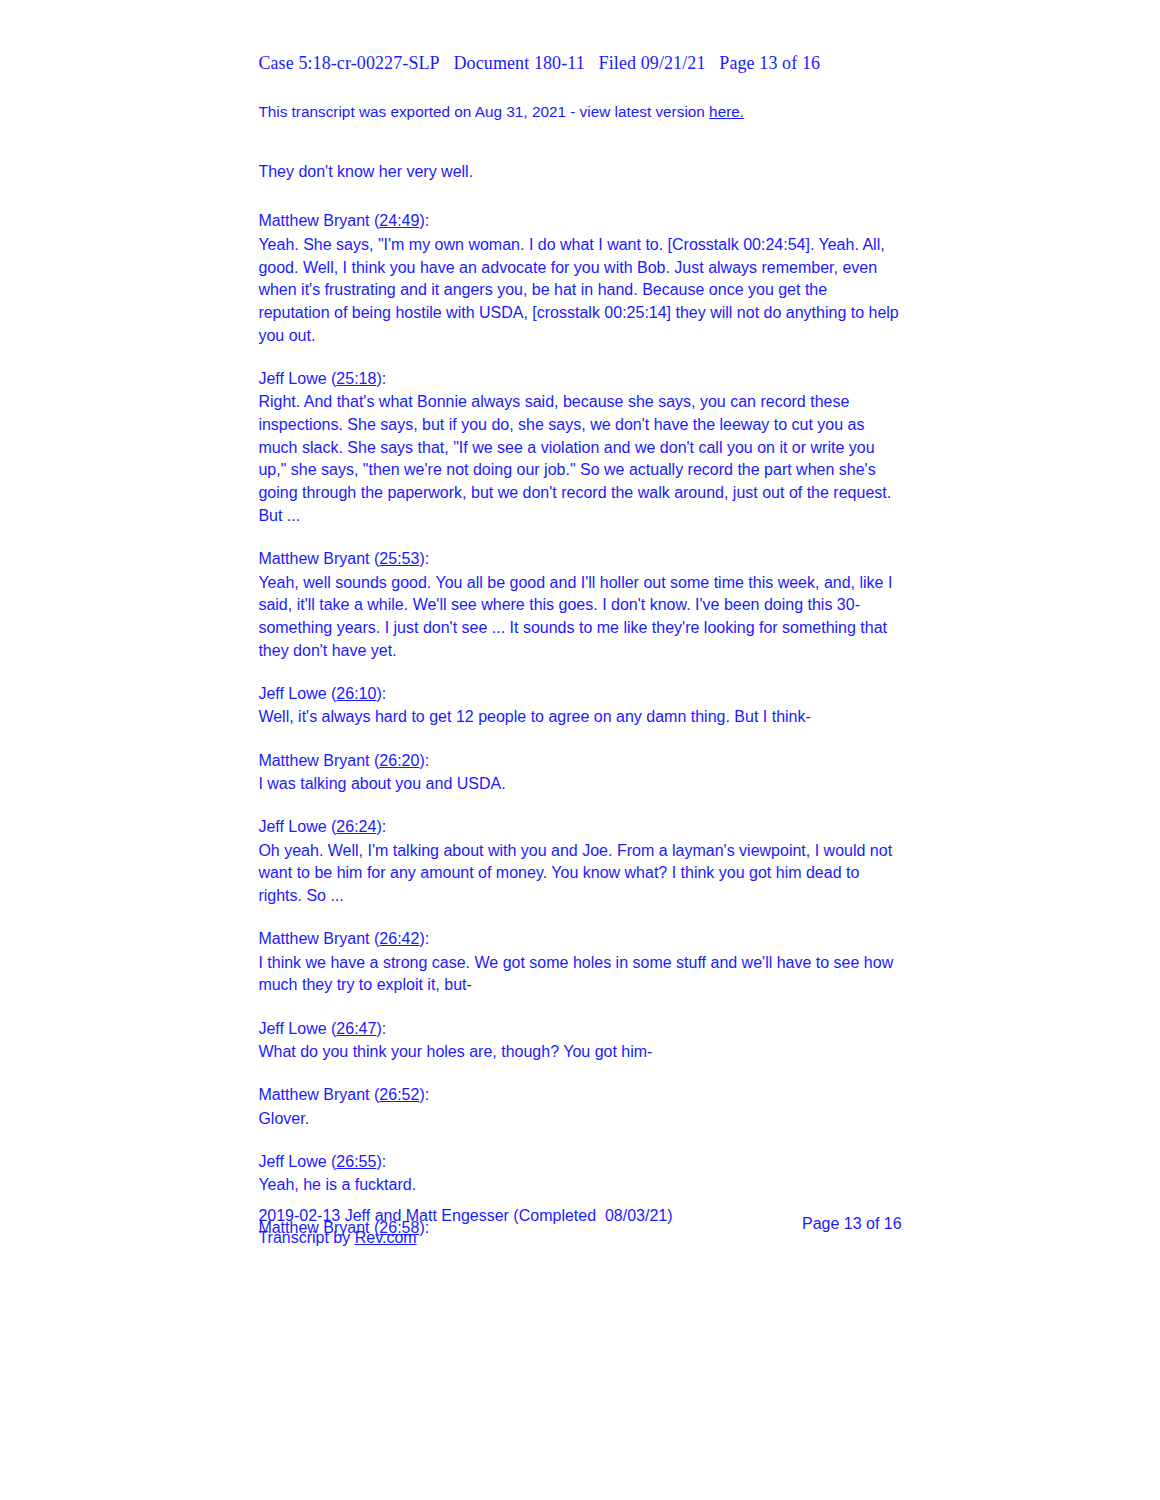Case 5:18-cr-00227-SLP Document 180-11 Filed 09/21/21 Page 13 of 16
This transcript was exported on Aug 31, 2021 - view latest version here.
They don't know her very well.
Matthew Bryant (24:49):
Yeah. She says, "I'm my own woman. I do what I want to. [Crosstalk 00:24:54]. Yeah. All, good. Well, I think you have an advocate for you with Bob. Just always remember, even when it's frustrating and it angers you, be hat in hand. Because once you get the reputation of being hostile with USDA, [crosstalk 00:25:14] they will not do anything to help you out.
Jeff Lowe (25:18):
Right. And that's what Bonnie always said, because she says, you can record these inspections. She says, but if you do, she says, we don't have the leeway to cut you as much slack. She says that, "If we see a violation and we don't call you on it or write you up," she says, "then we're not doing our job." So we actually record the part when she's going through the paperwork, but we don't record the walk around, just out of the request. But ...
Matthew Bryant (25:53):
Yeah, well sounds good. You all be good and I'll holler out some time this week, and, like I said, it'll take a while. We'll see where this goes. I don't know. I've been doing this 30-something years. I just don't see ... It sounds to me like they're looking for something that they don't have yet.
Jeff Lowe (26:10):
Well, it's always hard to get 12 people to agree on any damn thing. But I think-
Matthew Bryant (26:20):
I was talking about you and USDA.
Jeff Lowe (26:24):
Oh yeah. Well, I'm talking about with you and Joe. From a layman's viewpoint, I would not want to be him for any amount of money. You know what? I think you got him dead to rights. So ...
Matthew Bryant (26:42):
I think we have a strong case. We got some holes in some stuff and we'll have to see how much they try to exploit it, but-
Jeff Lowe (26:47):
What do you think your holes are, though? You got him-
Matthew Bryant (26:52):
Glover.
Jeff Lowe (26:55):
Yeah, he is a fucktard.
Matthew Bryant (26:58):
2019-02-13 Jeff and Matt Engesser (Completed 08/03/21)
Transcript by Rev.com
Page 13 of 16